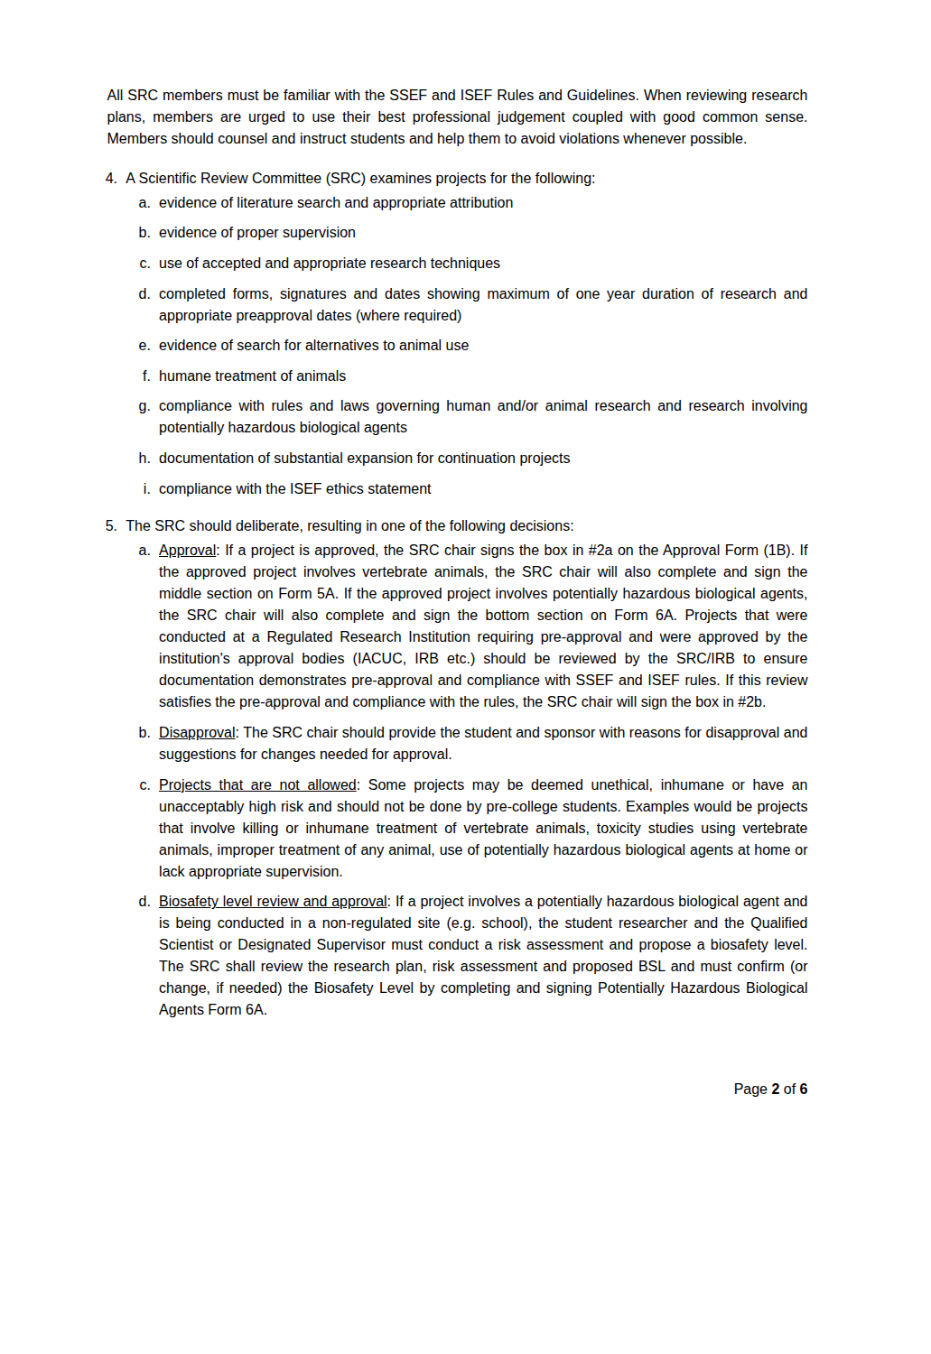All SRC members must be familiar with the SSEF and ISEF Rules and Guidelines. When reviewing research plans, members are urged to use their best professional judgement coupled with good common sense. Members should counsel and instruct students and help them to avoid violations whenever possible.
A Scientific Review Committee (SRC) examines projects for the following:
evidence of literature search and appropriate attribution
evidence of proper supervision
use of accepted and appropriate research techniques
completed forms, signatures and dates showing maximum of one year duration of research and appropriate preapproval dates (where required)
evidence of search for alternatives to animal use
humane treatment of animals
compliance with rules and laws governing human and/or animal research and research involving potentially hazardous biological agents
documentation of substantial expansion for continuation projects
compliance with the ISEF ethics statement
The SRC should deliberate, resulting in one of the following decisions:
Approval: If a project is approved, the SRC chair signs the box in #2a on the Approval Form (1B). If the approved project involves vertebrate animals, the SRC chair will also complete and sign the middle section on Form 5A. If the approved project involves potentially hazardous biological agents, the SRC chair will also complete and sign the bottom section on Form 6A. Projects that were conducted at a Regulated Research Institution requiring pre-approval and were approved by the institution's approval bodies (IACUC, IRB etc.) should be reviewed by the SRC/IRB to ensure documentation demonstrates pre-approval and compliance with SSEF and ISEF rules. If this review satisfies the pre-approval and compliance with the rules, the SRC chair will sign the box in #2b.
Disapproval: The SRC chair should provide the student and sponsor with reasons for disapproval and suggestions for changes needed for approval.
Projects that are not allowed: Some projects may be deemed unethical, inhumane or have an unacceptably high risk and should not be done by pre-college students. Examples would be projects that involve killing or inhumane treatment of vertebrate animals, toxicity studies using vertebrate animals, improper treatment of any animal, use of potentially hazardous biological agents at home or lack appropriate supervision.
Biosafety level review and approval: If a project involves a potentially hazardous biological agent and is being conducted in a non-regulated site (e.g. school), the student researcher and the Qualified Scientist or Designated Supervisor must conduct a risk assessment and propose a biosafety level. The SRC shall review the research plan, risk assessment and proposed BSL and must confirm (or change, if needed) the Biosafety Level by completing and signing Potentially Hazardous Biological Agents Form 6A.
Page 2 of 6